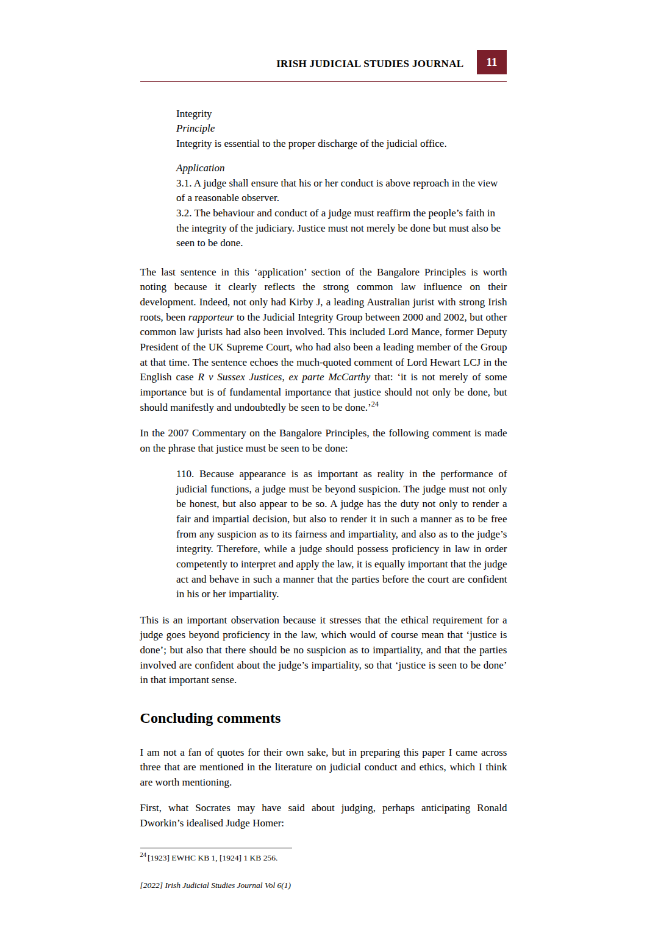Irish Judicial Studies Journal
11
Integrity
Principle
Integrity is essential to the proper discharge of the judicial office.
Application
3.1. A judge shall ensure that his or her conduct is above reproach in the view of a reasonable observer.
3.2. The behaviour and conduct of a judge must reaffirm the people’s faith in the integrity of the judiciary. Justice must not merely be done but must also be seen to be done.
The last sentence in this ‘application’ section of the Bangalore Principles is worth noting because it clearly reflects the strong common law influence on their development. Indeed, not only had Kirby J, a leading Australian jurist with strong Irish roots, been rapporteur to the Judicial Integrity Group between 2000 and 2002, but other common law jurists had also been involved. This included Lord Mance, former Deputy President of the UK Supreme Court, who had also been a leading member of the Group at that time. The sentence echoes the much-quoted comment of Lord Hewart LCJ in the English case R v Sussex Justices, ex parte McCarthy that: ‘it is not merely of some importance but is of fundamental importance that justice should not only be done, but should manifestly and undoubtedly be seen to be done.’24
In the 2007 Commentary on the Bangalore Principles, the following comment is made on the phrase that justice must be seen to be done:
110. Because appearance is as important as reality in the performance of judicial functions, a judge must be beyond suspicion. The judge must not only be honest, but also appear to be so. A judge has the duty not only to render a fair and impartial decision, but also to render it in such a manner as to be free from any suspicion as to its fairness and impartiality, and also as to the judge’s integrity. Therefore, while a judge should possess proficiency in law in order competently to interpret and apply the law, it is equally important that the judge act and behave in such a manner that the parties before the court are confident in his or her impartiality.
This is an important observation because it stresses that the ethical requirement for a judge goes beyond proficiency in the law, which would of course mean that ‘justice is done’; but also that there should be no suspicion as to impartiality, and that the parties involved are confident about the judge’s impartiality, so that ‘justice is seen to be done’ in that important sense.
Concluding comments
I am not a fan of quotes for their own sake, but in preparing this paper I came across three that are mentioned in the literature on judicial conduct and ethics, which I think are worth mentioning.
First, what Socrates may have said about judging, perhaps anticipating Ronald Dworkin’s idealised Judge Homer:
24[1923] EWHC KB 1, [1924] 1 KB 256.
[2022] Irish Judicial Studies Journal Vol 6(1)